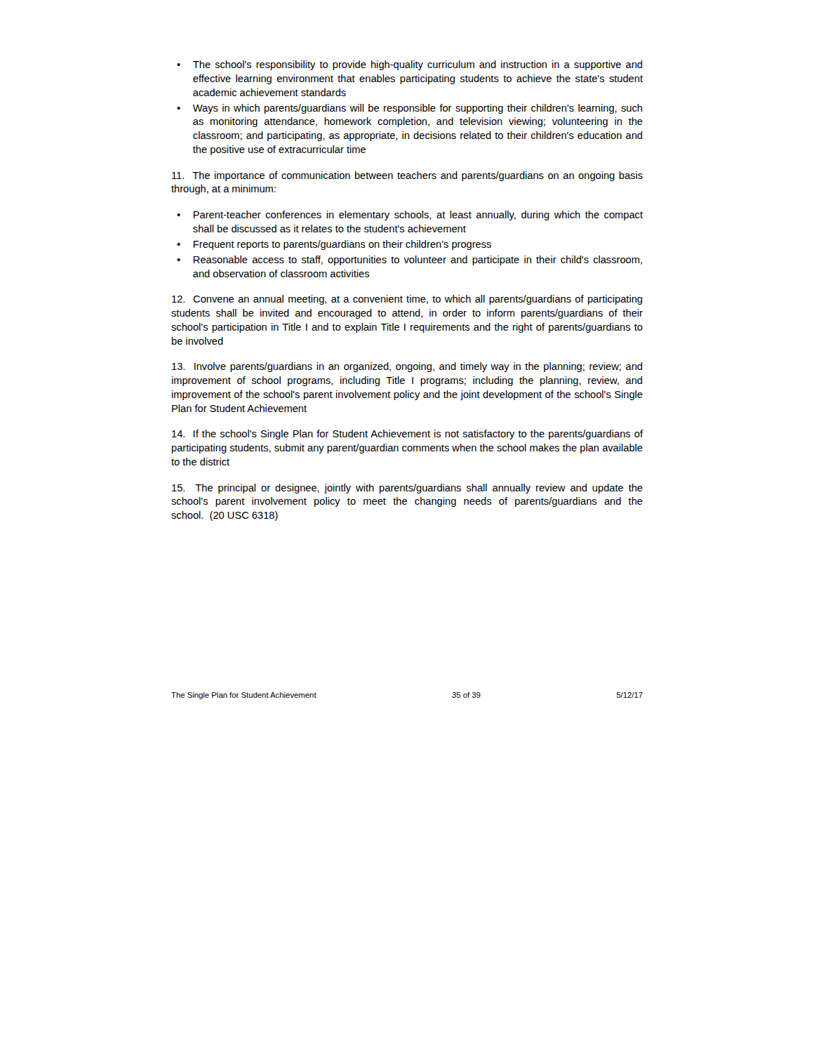The school's responsibility to provide high-quality curriculum and instruction in a supportive and effective learning environment that enables participating students to achieve the state's student academic achievement standards
Ways in which parents/guardians will be responsible for supporting their children's learning, such as monitoring attendance, homework completion, and television viewing; volunteering in the classroom; and participating, as appropriate, in decisions related to their children's education and the positive use of extracurricular time
11. The importance of communication between teachers and parents/guardians on an ongoing basis through, at a minimum:
Parent-teacher conferences in elementary schools, at least annually, during which the compact shall be discussed as it relates to the student's achievement
Frequent reports to parents/guardians on their children's progress
Reasonable access to staff, opportunities to volunteer and participate in their child's classroom, and observation of classroom activities
12. Convene an annual meeting, at a convenient time, to which all parents/guardians of participating students shall be invited and encouraged to attend, in order to inform parents/guardians of their school's participation in Title I and to explain Title I requirements and the right of parents/guardians to be involved
13. Involve parents/guardians in an organized, ongoing, and timely way in the planning; review; and improvement of school programs, including Title I programs; including the planning, review, and improvement of the school's parent involvement policy and the joint development of the school's Single Plan for Student Achievement
14. If the school's Single Plan for Student Achievement is not satisfactory to the parents/guardians of participating students, submit any parent/guardian comments when the school makes the plan available to the district
15. The principal or designee, jointly with parents/guardians shall annually review and update the school's parent involvement policy to meet the changing needs of parents/guardians and the school. (20 USC 6318)
The Single Plan for Student Achievement
35 of 39
5/12/17